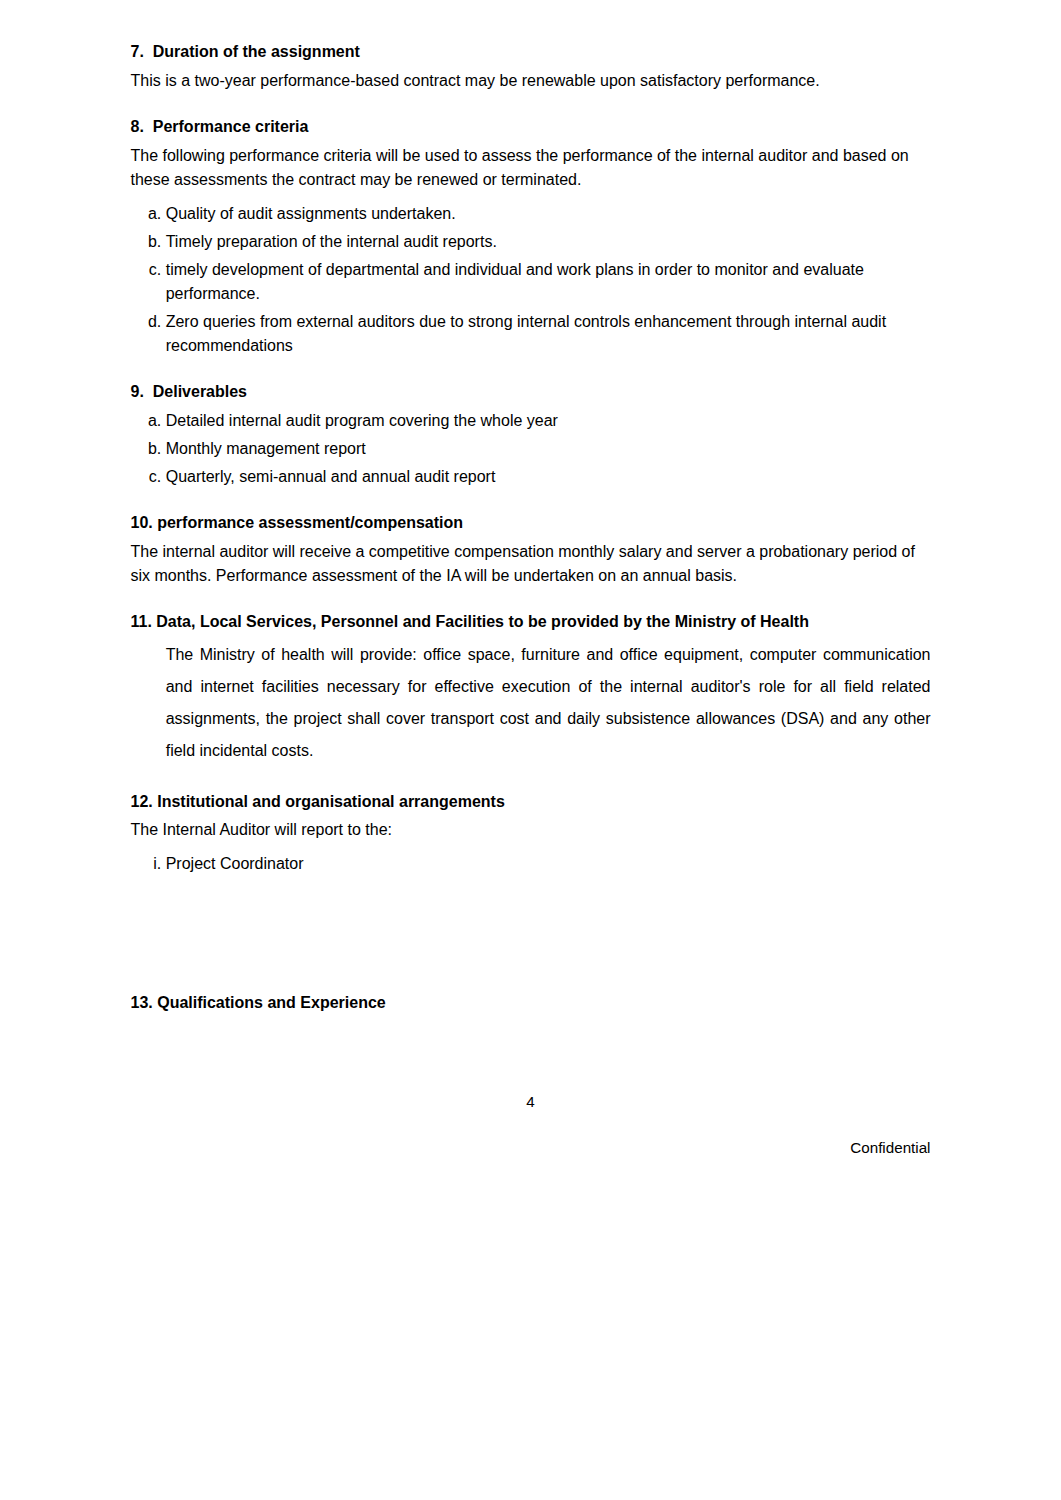7. Duration of the assignment
This is a two-year performance-based contract may be renewable upon satisfactory performance.
8. Performance criteria
The following performance criteria will be used to assess the performance of the internal auditor and based on these assessments the contract may be renewed or terminated.
Quality of audit assignments undertaken.
Timely preparation of the internal audit reports.
timely development of departmental and individual and work plans in order to monitor and evaluate performance.
Zero queries from external auditors due to strong internal controls enhancement through internal audit recommendations
9. Deliverables
Detailed internal audit program covering the whole year
Monthly management report
Quarterly, semi-annual and annual audit report
10. performance assessment/compensation
The internal auditor will receive a competitive compensation monthly salary and server a probationary period of six months. Performance assessment of the IA will be undertaken on an annual basis.
11. Data, Local Services, Personnel and Facilities to be provided by the Ministry of Health
The Ministry of health will provide: office space, furniture and office equipment, computer communication and internet facilities necessary for effective execution of the internal auditor's role for all field related assignments, the project shall cover transport cost and daily subsistence allowances (DSA) and any other field incidental costs.
12. Institutional and organisational arrangements
The Internal Auditor will report to the:
Project Coordinator
13. Qualifications and Experience
4
Confidential